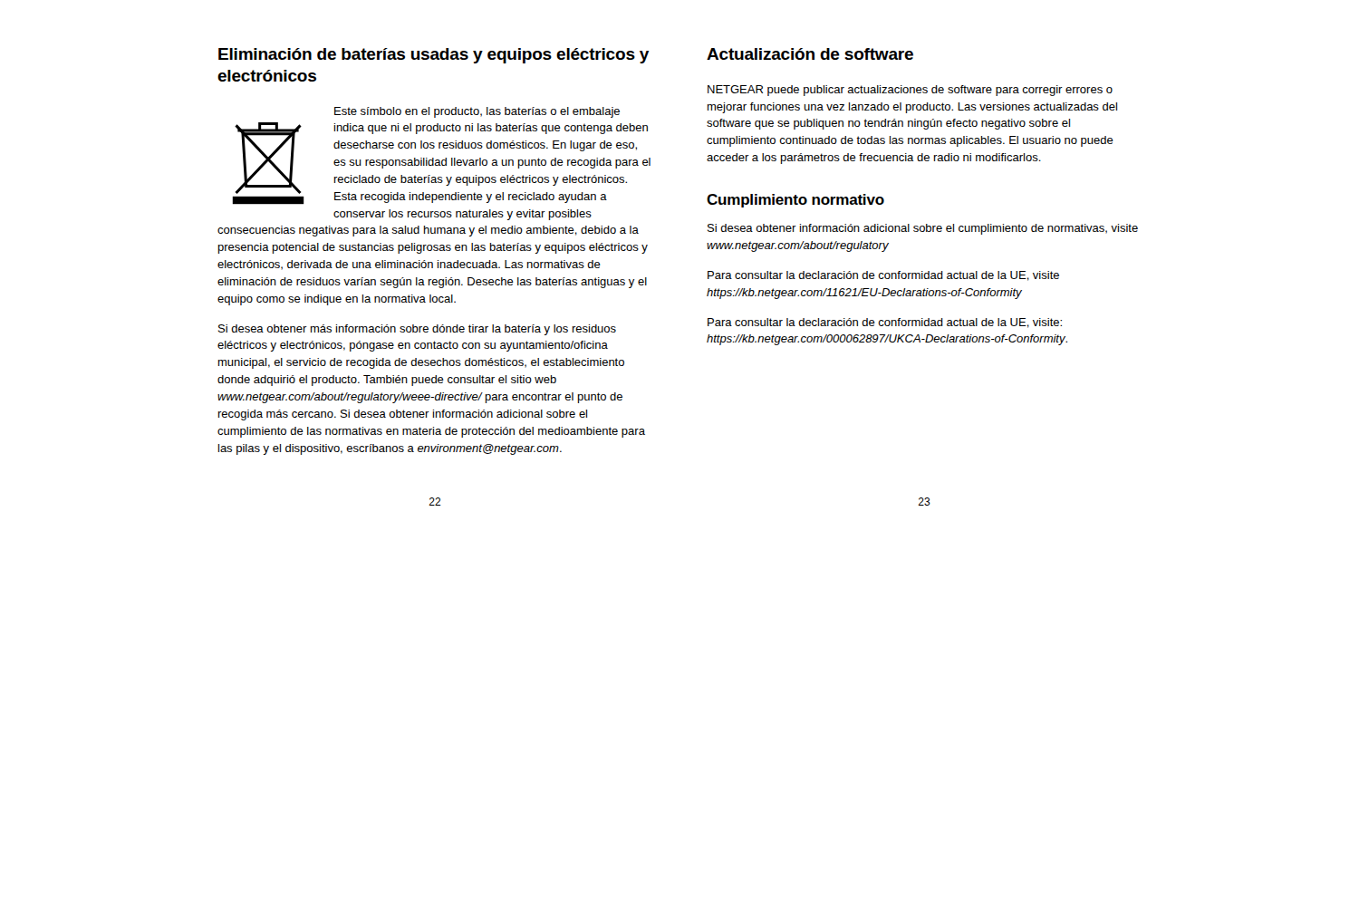Eliminación de baterías usadas y equipos eléctricos y electrónicos
Este símbolo en el producto, las baterías o el embalaje indica que ni el producto ni las baterías que contenga deben desecharse con los residuos domésticos. En lugar de eso, es su responsabilidad llevarlo a un punto de recogida para el reciclado de baterías y equipos eléctricos y electrónicos. Esta recogida independiente y el reciclado ayudan a conservar los recursos naturales y evitar posibles consecuencias negativas para la salud humana y el medio ambiente, debido a la presencia potencial de sustancias peligrosas en las baterías y equipos eléctricos y electrónicos, derivada de una eliminación inadecuada. Las normativas de eliminación de residuos varían según la región. Deseche las baterías antiguas y el equipo como se indique en la normativa local.
Si desea obtener más información sobre dónde tirar la batería y los residuos eléctricos y electrónicos, póngase en contacto con su ayuntamiento/oficina municipal, el servicio de recogida de desechos domésticos, el establecimiento donde adquirió el producto. También puede consultar el sitio web www.netgear.com/about/regulatory/weee-directive/ para encontrar el punto de recogida más cercano. Si desea obtener información adicional sobre el cumplimiento de las normativas en materia de protección del medioambiente para las pilas y el dispositivo, escríbanos a environment@netgear.com.
22
Actualización de software
NETGEAR puede publicar actualizaciones de software para corregir errores o mejorar funciones una vez lanzado el producto. Las versiones actualizadas del software que se publiquen no tendrán ningún efecto negativo sobre el cumplimiento continuado de todas las normas aplicables. El usuario no puede acceder a los parámetros de frecuencia de radio ni modificarlos.
Cumplimiento normativo
Si desea obtener información adicional sobre el cumplimiento de normativas, visite www.netgear.com/about/regulatory
Para consultar la declaración de conformidad actual de la UE, visite https://kb.netgear.com/11621/EU-Declarations-of-Conformity
Para consultar la declaración de conformidad actual de la UE, visite: https://kb.netgear.com/000062897/UKCA-Declarations-of-Conformity.
23